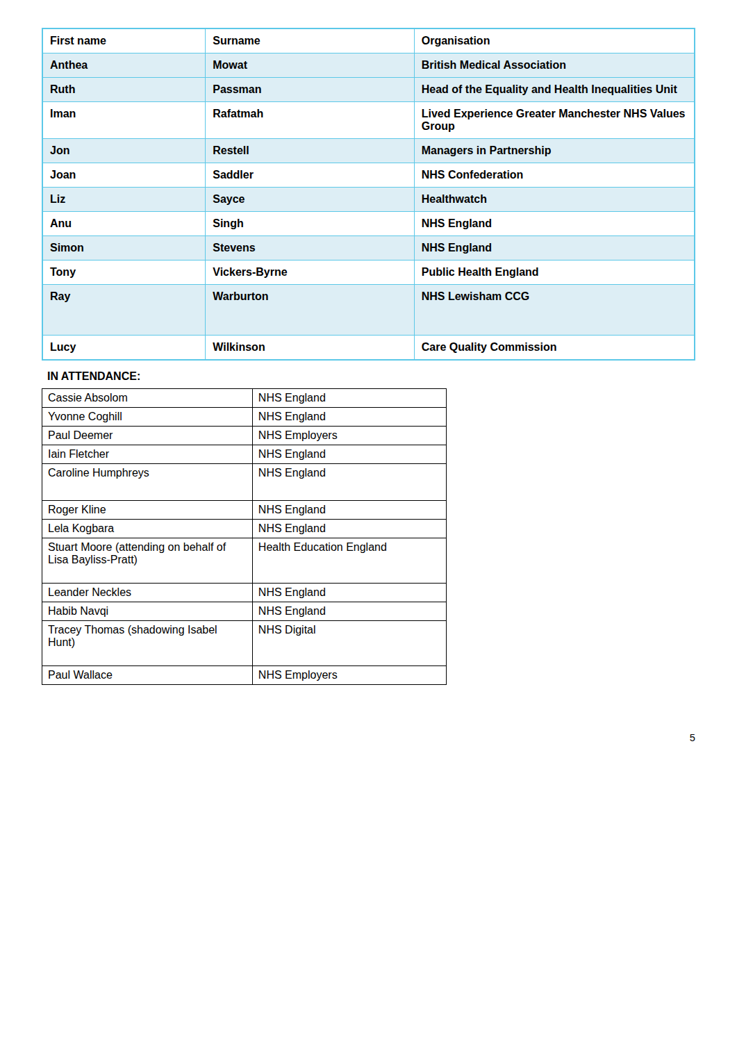| First name | Surname | Organisation |
| --- | --- | --- |
| Anthea | Mowat | British Medical Association |
| Ruth | Passman | Head of the Equality and Health Inequalities Unit |
| Iman | Rafatmah | Lived Experience Greater Manchester NHS Values Group |
| Jon | Restell | Managers in Partnership |
| Joan | Saddler | NHS Confederation |
| Liz | Sayce | Healthwatch |
| Anu | Singh | NHS England |
| Simon | Stevens | NHS England |
| Tony | Vickers-Byrne | Public Health England |
| Ray | Warburton | NHS Lewisham CCG |
| Lucy | Wilkinson | Care Quality Commission |
IN ATTENDANCE:
| Cassie Absolom | NHS England |
| Yvonne Coghill | NHS England |
| Paul Deemer | NHS Employers |
| Iain Fletcher | NHS England |
| Caroline Humphreys | NHS England |
| Roger Kline | NHS England |
| Lela Kogbara | NHS England |
| Stuart Moore (attending on behalf of Lisa Bayliss-Pratt) | Health Education England |
| Leander Neckles | NHS England |
| Habib Navqi | NHS England |
| Tracey Thomas (shadowing Isabel Hunt) | NHS Digital |
| Paul Wallace | NHS Employers |
5